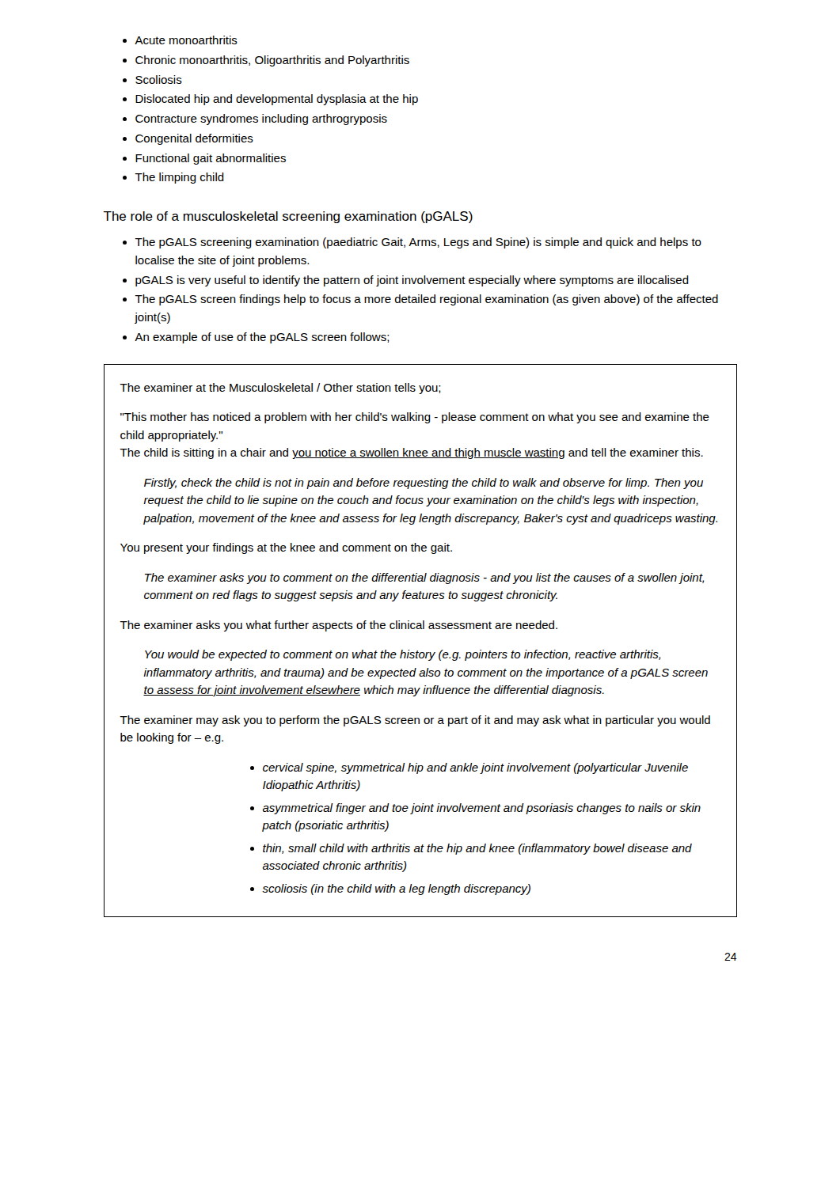Acute monoarthritis
Chronic monoarthritis, Oligoarthritis and Polyarthritis
Scoliosis
Dislocated hip and developmental dysplasia at the hip
Contracture syndromes including arthrogryposis
Congenital deformities
Functional gait abnormalities
The limping child
The role of a musculoskeletal screening examination (pGALS)
The pGALS screening examination (paediatric Gait, Arms, Legs and Spine) is simple and quick and helps to localise the site of joint problems.
pGALS is very useful to identify the pattern of joint involvement especially where symptoms are illocalised
The pGALS screen findings help to focus a more detailed regional examination (as given above) of the affected joint(s)
An example of use of the pGALS screen follows;
The examiner at the Musculoskeletal / Other station tells you;
"This mother has noticed a problem with her child's walking - please comment on what you see and examine the child appropriately."
The child is sitting in a chair and you notice a swollen knee and thigh muscle wasting and tell the examiner this.
Firstly, check the child is not in pain and before requesting the child to walk and observe for limp. Then you request the child to lie supine on the couch and focus your examination on the child's legs with inspection, palpation, movement of the knee and assess for leg length discrepancy, Baker's cyst and quadriceps wasting.
You present your findings at the knee and comment on the gait.
The examiner asks you to comment on the differential diagnosis - and you list the causes of a swollen joint, comment on red flags to suggest sepsis and any features to suggest chronicity.
The examiner asks you what further aspects of the clinical assessment are needed.
You would be expected to comment on what the history (e.g. pointers to infection, reactive arthritis, inflammatory arthritis, and trauma) and be expected also to comment on the importance of a pGALS screen to assess for joint involvement elsewhere which may influence the differential diagnosis.
The examiner may ask you to perform the pGALS screen or a part of it and may ask what in particular you would be looking for – e.g.
cervical spine, symmetrical hip and ankle joint involvement (polyarticular Juvenile Idiopathic Arthritis)
asymmetrical finger and toe joint involvement and psoriasis changes to nails or skin patch (psoriatic arthritis)
thin, small child with arthritis at the hip and knee (inflammatory bowel disease and associated chronic arthritis)
scoliosis (in the child with a leg length discrepancy)
24